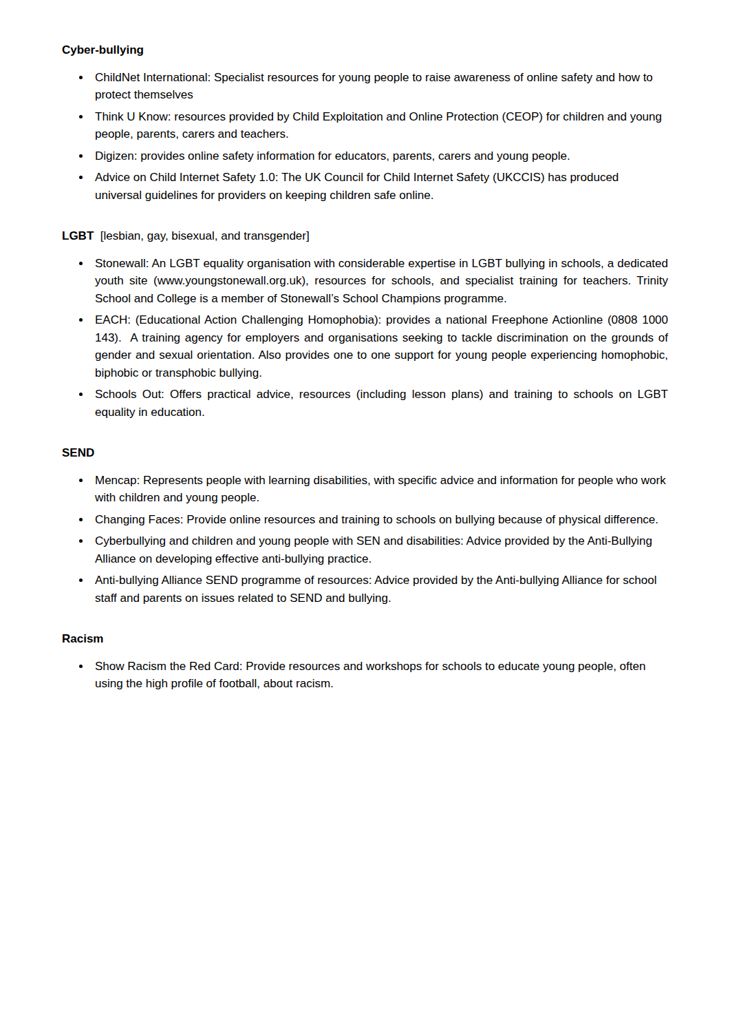Cyber-bullying
ChildNet International: Specialist resources for young people to raise awareness of online safety and how to protect themselves
Think U Know: resources provided by Child Exploitation and Online Protection (CEOP) for children and young people, parents, carers and teachers.
Digizen: provides online safety information for educators, parents, carers and young people.
Advice on Child Internet Safety 1.0: The UK Council for Child Internet Safety (UKCCIS) has produced universal guidelines for providers on keeping children safe online.
LGBT [lesbian, gay, bisexual, and transgender]
Stonewall: An LGBT equality organisation with considerable expertise in LGBT bullying in schools, a dedicated youth site (www.youngstonewall.org.uk), resources for schools, and specialist training for teachers. Trinity School and College is a member of Stonewall’s School Champions programme.
EACH: (Educational Action Challenging Homophobia): provides a national Freephone Actionline (0808 1000 143). A training agency for employers and organisations seeking to tackle discrimination on the grounds of gender and sexual orientation. Also provides one to one support for young people experiencing homophobic, biphobic or transphobic bullying.
Schools Out: Offers practical advice, resources (including lesson plans) and training to schools on LGBT equality in education.
SEND
Mencap: Represents people with learning disabilities, with specific advice and information for people who work with children and young people.
Changing Faces: Provide online resources and training to schools on bullying because of physical difference.
Cyberbullying and children and young people with SEN and disabilities: Advice provided by the Anti-Bullying Alliance on developing effective anti-bullying practice.
Anti-bullying Alliance SEND programme of resources: Advice provided by the Anti-bullying Alliance for school staff and parents on issues related to SEND and bullying.
Racism
Show Racism the Red Card: Provide resources and workshops for schools to educate young people, often using the high profile of football, about racism.